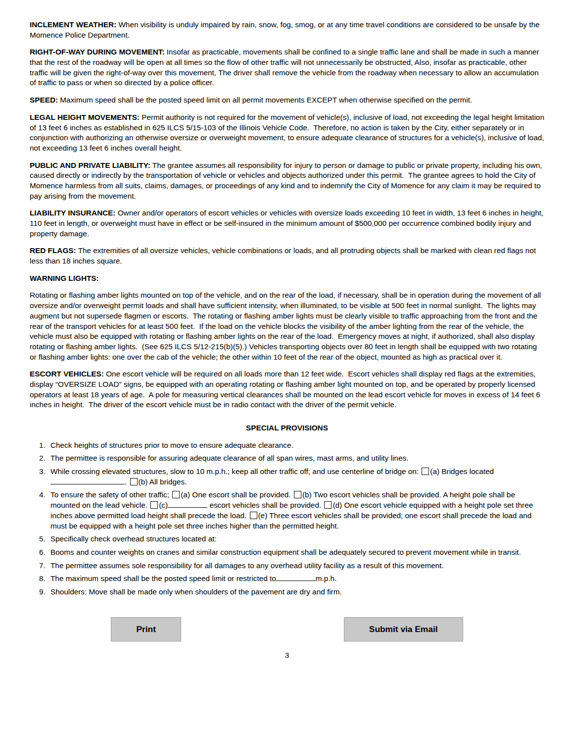INCLEMENT WEATHER: When visibility is unduly impaired by rain, snow, fog, smog, or at any time travel conditions are considered to be unsafe by the Momence Police Department.
RIGHT-OF-WAY DURING MOVEMENT: Insofar as practicable, movements shall be confined to a single traffic lane and shall be made in such a manner that the rest of the roadway will be open at all times so the flow of other traffic will not unnecessarily be obstructed, Also, insofar as practicable, other traffic will be given the right-of-way over this movement, The driver shall remove the vehicle from the roadway when necessary to allow an accumulation of traffic to pass or when so directed by a police officer.
SPEED: Maximum speed shall be the posted speed limit on all permit movements EXCEPT when otherwise specified on the permit.
LEGAL HEIGHT MOVEMENTS: Permit authority is not required for the movement of vehicle(s), inclusive of load, not exceeding the legal height limitation of 13 feet 6 inches as established in 625 ILCS 5/15-103 of the Illinois Vehicle Code. Therefore, no action is taken by the City, either separately or in conjunction with authorizing an otherwise oversize or overweight movement, to ensure adequate clearance of structures for a vehicle(s), inclusive of load, not exceeding 13 feet 6 inches overall height.
PUBLIC AND PRIVATE LIABILITY: The grantee assumes all responsibility for injury to person or damage to public or private property, including his own, caused directly or indirectly by the transportation of vehicle or vehicles and objects authorized under this permit. The grantee agrees to hold the City of Momence harmless from all suits, claims, damages, or proceedings of any kind and to indemnify the City of Momence for any claim it may be required to pay arising from the movement.
LIABILITY INSURANCE: Owner and/or operators of escort vehicles or vehicles with oversize loads exceeding 10 feet in width, 13 feet 6 inches in height, 110 feet in length, or overweight must have in effect or be self-insured in the minimum amount of $500,000 per occurrence combined bodily injury and property damage.
RED FLAGS: The extremities of all oversize vehicles, vehicle combinations or loads, and all protruding objects shall be marked with clean red flags not less than 18 inches square.
WARNING LIGHTS:
Rotating or flashing amber lights mounted on top of the vehicle, and on the rear of the load, if necessary, shall be in operation during the movement of all oversize and/or overweight permit loads and shall have sufficient intensity, when illuminated, to be visible at 500 feet in normal sunlight. The lights may augment but not supersede flagmen or escorts. The rotating or flashing amber lights must be clearly visible to traffic approaching from the front and the rear of the transport vehicles for at least 500 feet. If the load on the vehicle blocks the visibility of the amber lighting from the rear of the vehicle, the vehicle must also be equipped with rotating or flashing amber lights on the rear of the load. Emergency moves at night, if authorized, shall also display rotating or flashing amber lights. (See 625 ILCS 5/12-215(b)(5).) Vehicles transporting objects over 80 feet in length shall be equipped with two rotating or flashing amber lights: one over the cab of the vehicle; the other within 10 feet of the rear of the object, mounted as high as practical over it.
ESCORT VEHICLES: One escort vehicle will be required on all loads more than 12 feet wide. Escort vehicles shall display red flags at the extremities, display “OVERSIZE LOAD” signs, be equipped with an operating rotating or flashing amber light mounted on top, and be operated by properly licensed operators at least 18 years of age. A pole for measuring vertical clearances shall be mounted on the lead escort vehicle for moves in excess of 14 feet 6 inches in height. The driver of the escort vehicle must be in radio contact with the driver of the permit vehicle.
SPECIAL PROVISIONS
Check heights of structures prior to move to ensure adequate clearance.
The permittee is responsible for assuring adequate clearance of all span wires, mast arms, and utility lines.
While crossing elevated structures, slow to 10 m.p.h.; keep all other traffic off; and use centerline of bridge on: (a) Bridges located . (b) All bridges.
To ensure the safety of other traffic; (a) One escort shall be provided. (b) Two escort vehicles shall be provided. A height pole shall be mounted on the lead vehicle. (c) escort vehicles shall be provided. (d) One escort vehicle equipped with a height pole set three inches above permitted load height shall precede the load. (e) Three escort vehicles shall be provided; one escort shall precede the load and must be equipped with a height pole set three inches higher than the permitted height.
Specifically check overhead structures located at:
Booms and counter weights on cranes and similar construction equipment shall be adequately secured to prevent movement while in transit.
The permittee assumes sole responsibility for all damages to any overhead utility facility as a result of this movement.
The maximum speed shall be the posted speed limit or restricted to m.p.h.
Shoulders: Move shall be made only when shoulders of the pavement are dry and firm.
Print
Submit via Email
3